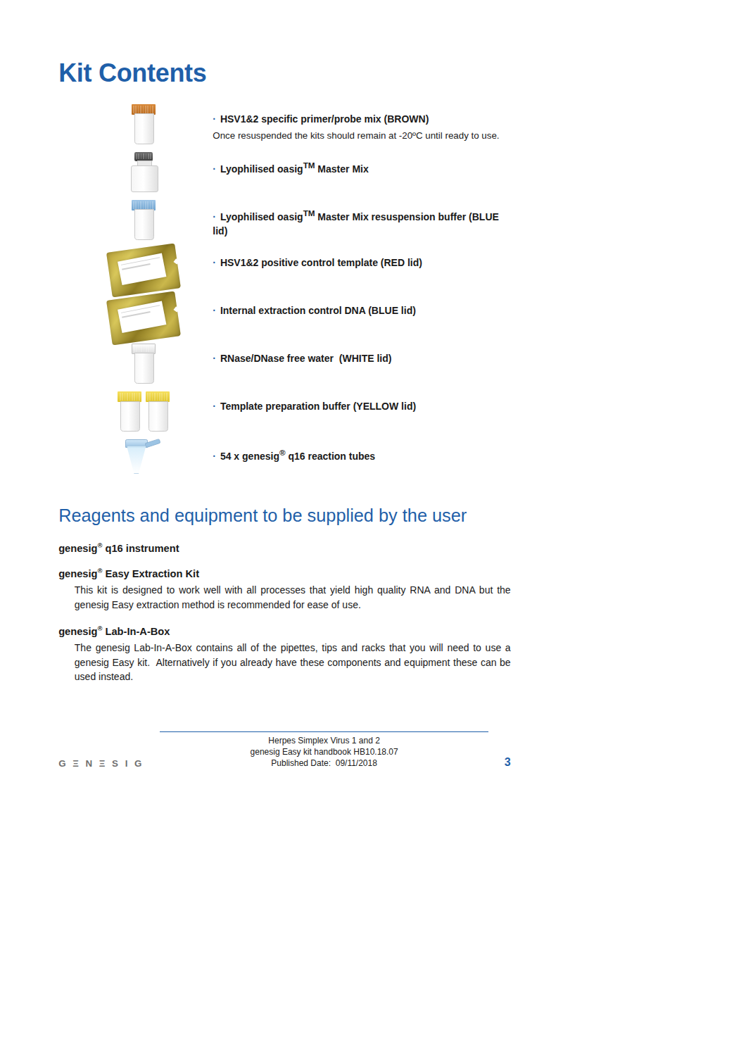Kit Contents
· HSV1&2 specific primer/probe mix (BROWN) Once resuspended the kits should remain at -20ºC until ready to use.
· Lyophilised oasigTM Master Mix
· Lyophilised oasigTM Master Mix resuspension buffer (BLUE lid)
· HSV1&2 positive control template (RED lid)
· Internal extraction control DNA (BLUE lid)
· RNase/DNase free water (WHITE lid)
· Template preparation buffer (YELLOW lid)
· 54 x genesig® q16 reaction tubes
Reagents and equipment to be supplied by the user
genesig® q16 instrument
genesig® Easy Extraction Kit
This kit is designed to work well with all processes that yield high quality RNA and DNA but the genesig Easy extraction method is recommended for ease of use.
genesig® Lab-In-A-Box
The genesig Lab-In-A-Box contains all of the pipettes, tips and racks that you will need to use a genesig Easy kit. Alternatively if you already have these components and equipment these can be used instead.
G Ξ N Ξ S I G
Herpes Simplex Virus 1 and 2
genesig Easy kit handbook HB10.18.07
Published Date: 09/11/2018
3